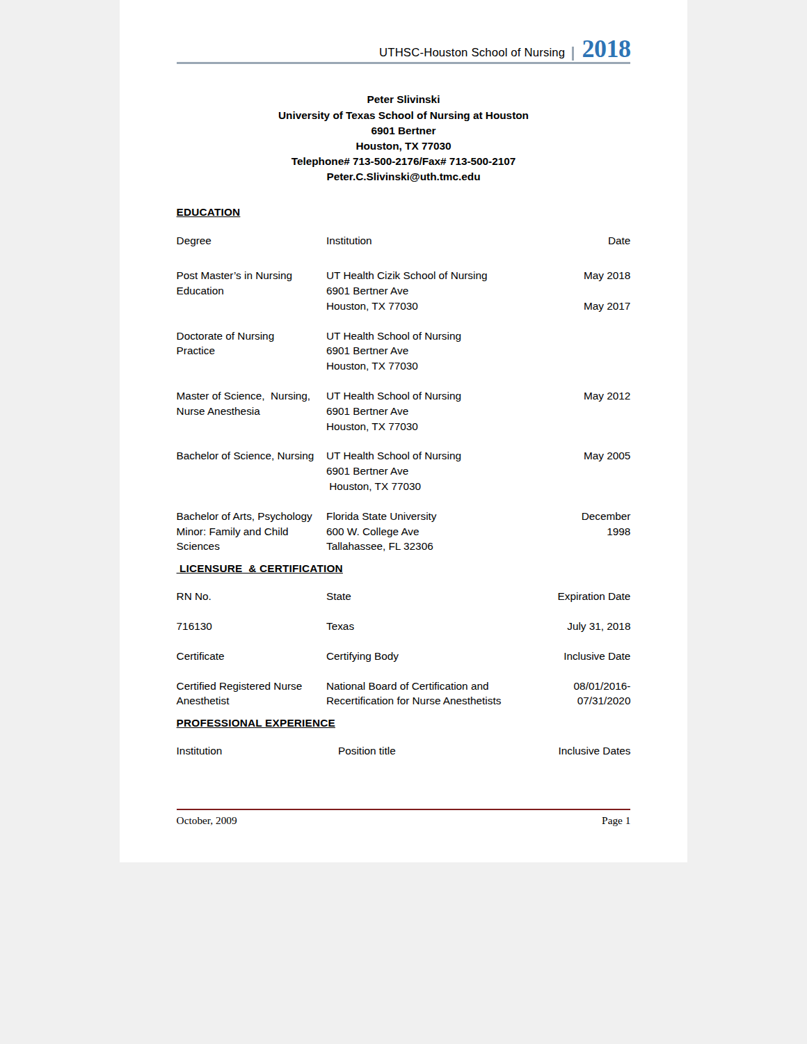UTHSC-Houston School of Nursing 2018
Peter Slivinski
University of Texas School of Nursing at Houston
6901 Bertner
Houston, TX 77030
Telephone# 713-500-2176/Fax# 713-500-2107
Peter.C.Slivinski@uth.tmc.edu
Education
| Degree | Institution | Date |
| Post Master’s in Nursing Education | UT Health Cizik School of Nursing 6901 Bertner Ave Houston, TX 77030 | May 2018 May 2017 |
| Doctorate of Nursing Practice | UT Health School of Nursing 6901 Bertner Ave Houston, TX 77030 | |
| Master of Science, Nursing, Nurse Anesthesia | UT Health School of Nursing 6901 Bertner Ave Houston, TX 77030 | May 2012 |
| Bachelor of Science, Nursing | UT Health School of Nursing 6901 Bertner Ave Houston, TX 77030 | May 2005 |
| Bachelor of Arts, Psychology Minor: Family and Child Sciences | Florida State University 600 W. College Ave Tallahassee, FL 32306 | December 1998 |
Licensure & Certification
| RN No. | State | Expiration Date |
| 716130 | Texas | July 31, 2018 |
| Certificate | Certifying Body | Inclusive Date |
| Certified Registered Nurse Anesthetist | National Board of Certification and Recertification for Nurse Anesthetists | 08/01/2016- 07/31/2020 |
Professional Experience
| Institution | Position title | Inclusive Dates |
October, 2009 Page 1